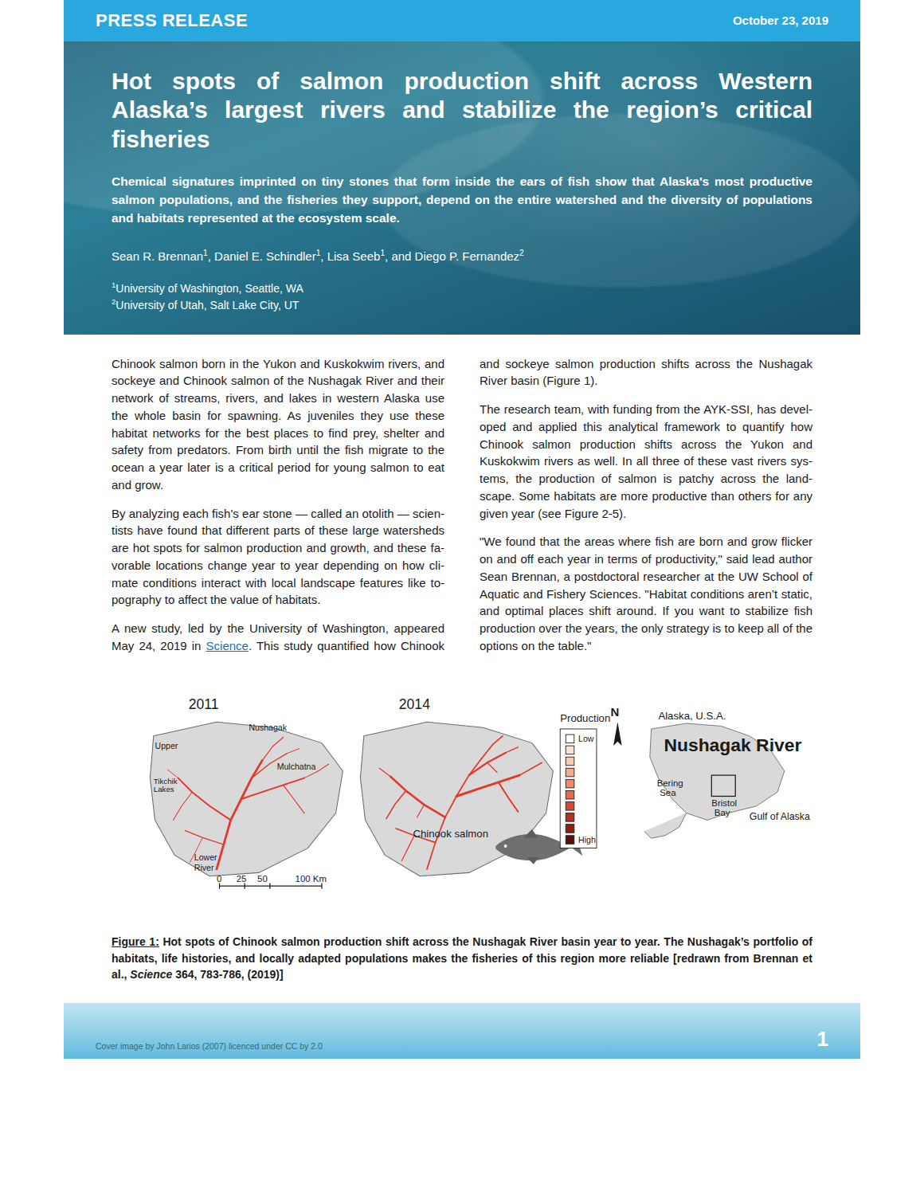PRESS RELEASE October 23, 2019
Hot spots of salmon production shift across Western Alaska’s largest rivers and stabilize the region’s critical fisheries
Chemical signatures imprinted on tiny stones that form inside the ears of fish show that Alaska's most productive salmon populations, and the fisheries they support, depend on the entire watershed and the diversity of populations and habitats represented at the ecosystem scale.
Sean R. Brennan1, Daniel E. Schindler1, Lisa Seeb1, and Diego P. Fernandez2
1University of Washington, Seattle, WA
2University of Utah, Salt Lake City, UT
Chinook salmon born in the Yukon and Kuskokwim rivers, and sockeye and Chinook salmon of the Nushagak River and their network of streams, rivers, and lakes in western Alaska use the whole basin for spawning. As juveniles they use these habitat networks for the best places to find prey, shelter and safety from predators. From birth until the fish migrate to the ocean a year later is a critical period for young salmon to eat and grow.
By analyzing each fish's ear stone — called an otolith — scientists have found that different parts of these large watersheds are hot spots for salmon production and growth, and these favorable locations change year to year depending on how climate conditions interact with local landscape features like topography to affect the value of habitats.
A new study, led by the University of Washington, appeared May 24, 2019 in Science. This study quantified how Chinook and sockeye salmon production shifts across the Nushagak River basin (Figure 1).
The research team, with funding from the AYK-SSI, has developed and applied this analytical framework to quantify how Chinook salmon production shifts across the Yukon and Kuskokwim rivers as well. In all three of these vast rivers systems, the production of salmon is patchy across the landscape. Some habitats are more productive than others for any given year (see Figure 2-5).
"We found that the areas where fish are born and grow flicker on and off each year in terms of productivity," said lead author Sean Brennan, a postdoctoral researcher at the UW School of Aquatic and Fishery Sciences. "Habitat conditions aren’t static, and optimal places shift around. If you want to stabilize fish production over the years, the only strategy is to keep all of the options on the table."
2011 Upper Nushagak Tikchik Lakes Mulchatna Lower River 2014 0 25 50 100 Km Chinook salmon Production Low High N Alaska, U.S.A. Nushagak River Bering Sea Bristol Bay Gulf of Alaska
Figure 1: Hot spots of Chinook salmon production shift across the Nushagak River basin year to year. The Nushagak’s portfolio of habitats, life histories, and locally adapted populations makes the fisheries of this region more reliable [redrawn from Brennan et al., Science 364, 783-786, (2019)]
Cover image by John Larios (2007) licenced under CC by 2.0
1